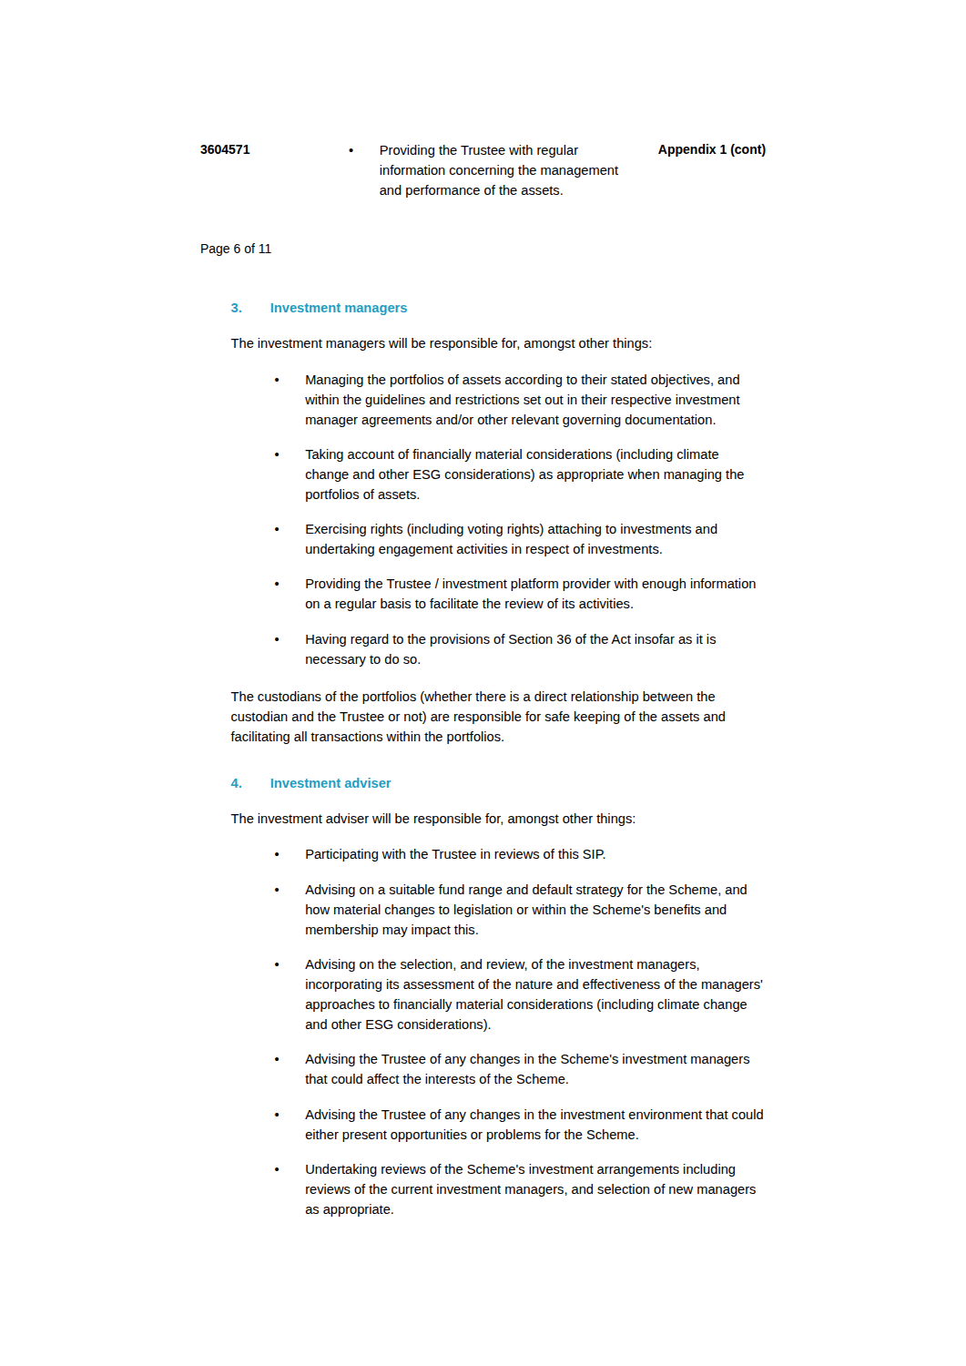3604571
Providing the Trustee with regular information concerning the management and performance of the assets.
Appendix 1 (cont)
Page 6 of 11
3. Investment managers
The investment managers will be responsible for, amongst other things:
Managing the portfolios of assets according to their stated objectives, and within the guidelines and restrictions set out in their respective investment manager agreements and/or other relevant governing documentation.
Taking account of financially material considerations (including climate change and other ESG considerations) as appropriate when managing the portfolios of assets.
Exercising rights (including voting rights) attaching to investments and undertaking engagement activities in respect of investments.
Providing the Trustee / investment platform provider with enough information on a regular basis to facilitate the review of its activities.
Having regard to the provisions of Section 36 of the Act insofar as it is necessary to do so.
The custodians of the portfolios (whether there is a direct relationship between the custodian and the Trustee or not) are responsible for safe keeping of the assets and facilitating all transactions within the portfolios.
4. Investment adviser
The investment adviser will be responsible for, amongst other things:
Participating with the Trustee in reviews of this SIP.
Advising on a suitable fund range and default strategy for the Scheme, and how material changes to legislation or within the Scheme's benefits and membership may impact this.
Advising on the selection, and review, of the investment managers, incorporating its assessment of the nature and effectiveness of the managers' approaches to financially material considerations (including climate change and other ESG considerations).
Advising the Trustee of any changes in the Scheme's investment managers that could affect the interests of the Scheme.
Advising the Trustee of any changes in the investment environment that could either present opportunities or problems for the Scheme.
Undertaking reviews of the Scheme's investment arrangements including reviews of the current investment managers, and selection of new managers as appropriate.